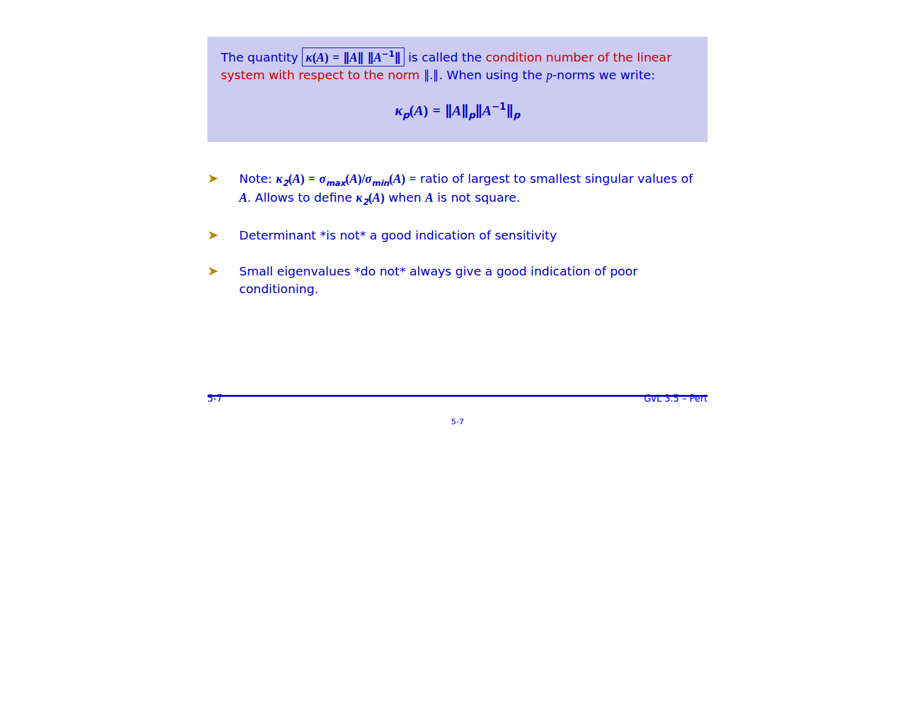The quantity κ(A) = ∥A∥ ∥A−1∥ is called the condition number of the linear system with respect to the norm ∥.∥. When using the p-norms we write:
κp(A) = ∥A∥p∥A−1∥p
➤ Note: κ2(A) = σmax(A)/σmin(A) = ratio of largest to smallest singular values of A. Allows to define κ2(A) when A is not square.
➤ Determinant *is not* a good indication of sensitivity
➤ Small eigenvalues *do not* always give a good indication of poor conditioning.
5-7
GvL 3.5 – Pert
5-7